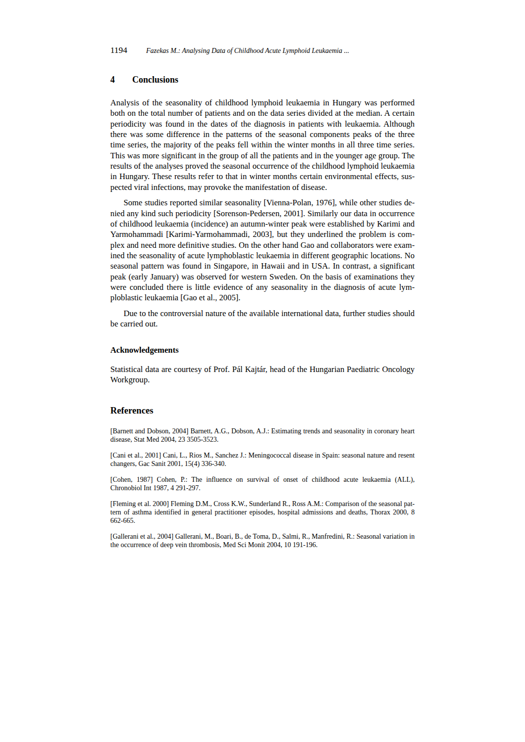1194 Fazekas M.: Analysing Data of Childhood Acute Lymphoid Leukaemia ...
4 Conclusions
Analysis of the seasonality of childhood lymphoid leukaemia in Hungary was performed both on the total number of patients and on the data series divided at the median. A certain periodicity was found in the dates of the diagnosis in patients with leukaemia. Although there was some difference in the patterns of the seasonal components peaks of the three time series, the majority of the peaks fell within the winter months in all three time series. This was more significant in the group of all the patients and in the younger age group. The results of the analyses proved the seasonal occurrence of the childhood lymphoid leukaemia in Hungary. These results refer to that in winter months certain environmental effects, suspected viral infections, may provoke the manifestation of disease.
Some studies reported similar seasonality [Vienna-Polan, 1976], while other studies denied any kind such periodicity [Sorenson-Pedersen, 2001]. Similarly our data in occurrence of childhood leukaemia (incidence) an autumn-winter peak were established by Karimi and Yarmohammadi [Karimi-Yarmohammadi, 2003], but they underlined the problem is complex and need more definitive studies. On the other hand Gao and collaborators were examined the seasonality of acute lymphoblastic leukaemia in different geographic locations. No seasonal pattern was found in Singapore, in Hawaii and in USA. In contrast, a significant peak (early January) was observed for western Sweden. On the basis of examinations they were concluded there is little evidence of any seasonality in the diagnosis of acute lymploblastic leukaemia [Gao et al., 2005].
Due to the controversial nature of the available international data, further studies should be carried out.
Acknowledgements
Statistical data are courtesy of Prof. Pál Kajtár, head of the Hungarian Paediatric Oncology Workgroup.
References
[Barnett and Dobson, 2004] Barnett, A.G., Dobson, A.J.: Estimating trends and seasonality in coronary heart disease, Stat Med 2004, 23 3505-3523.
[Cani et al., 2001] Cani, L., Rios M., Sanchez J.: Meningococcal disease in Spain: seasonal nature and resent changers, Gac Sanit 2001, 15(4) 336-340.
[Cohen, 1987] Cohen, P.: The influence on survival of onset of childhood acute leukaemia (ALL), Chronobiol Int 1987, 4 291-297.
[Fleming et al. 2000] Fleming D.M., Cross K.W., Sunderland R., Ross A.M.: Comparison of the seasonal pattern of asthma identified in general practitioner episodes, hospital admissions and deaths, Thorax 2000, 8 662-665.
[Gallerani et al., 2004] Gallerani, M., Boari, B., de Toma, D., Salmi, R., Manfredini, R.: Seasonal variation in the occurrence of deep vein thrombosis, Med Sci Monit 2004, 10 191-196.